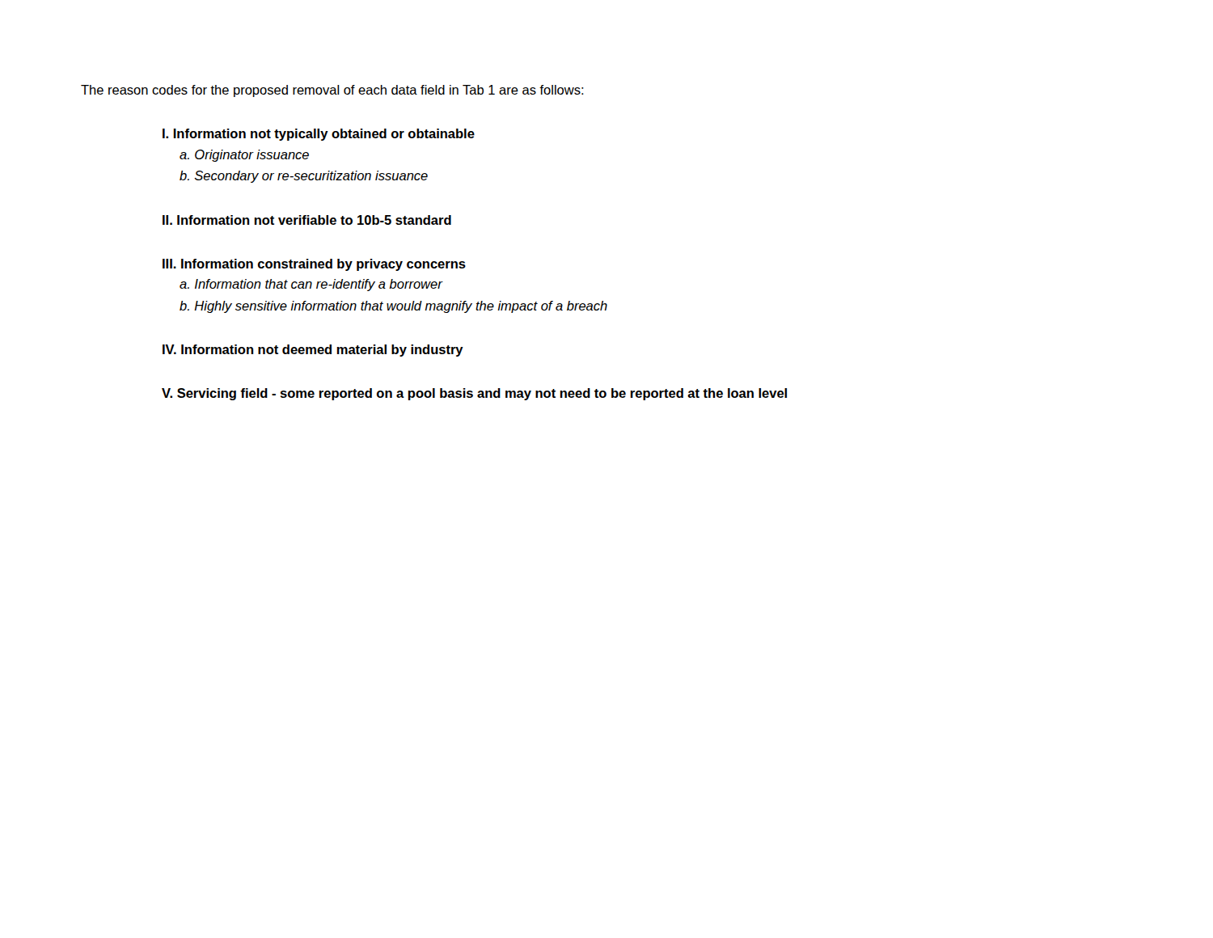The reason codes for the proposed removal of each data field in Tab 1 are as follows:
I. Information not typically obtained or obtainable
a. Originator issuance
b. Secondary or re-securitization issuance
II. Information not verifiable to 10b-5 standard
III. Information constrained by privacy concerns
a. Information that can re-identify a borrower
b. Highly sensitive information that would magnify the impact of a breach
IV. Information not deemed material by industry
V. Servicing field - some reported on a pool basis and may not need to be reported at the loan level